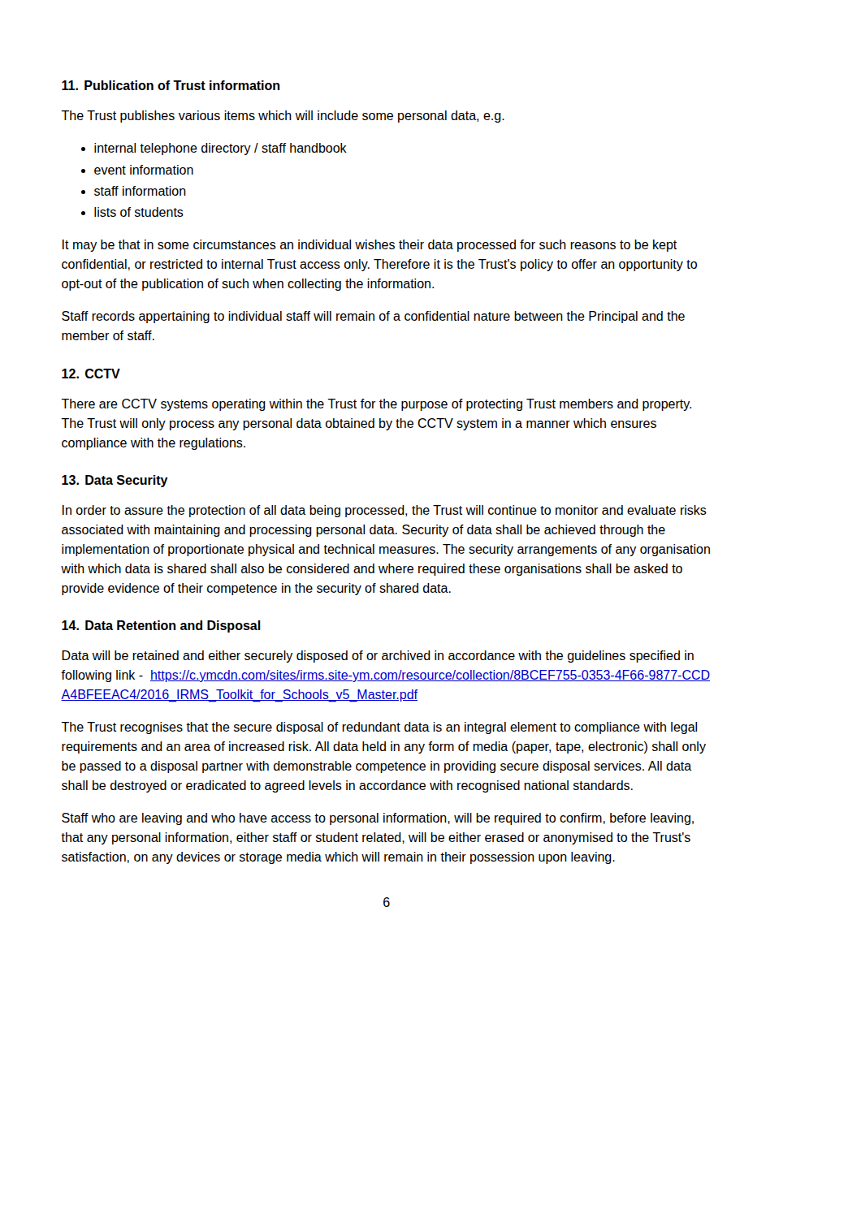11. Publication of Trust information
The Trust publishes various items which will include some personal data, e.g.
internal telephone directory / staff handbook
event information
staff information
lists of students
It may be that in some circumstances an individual wishes their data processed for such reasons to be kept confidential, or restricted to internal Trust access only. Therefore it is the Trust's policy to offer an opportunity to opt-out of the publication of such when collecting the information.
Staff records appertaining to individual staff will remain of a confidential nature between the Principal and the member of staff.
12. CCTV
There are CCTV systems operating within the Trust for the purpose of protecting Trust members and property. The Trust will only process any personal data obtained by the CCTV system in a manner which ensures compliance with the regulations.
13. Data Security
In order to assure the protection of all data being processed, the Trust will continue to monitor and evaluate risks associated with maintaining and processing personal data. Security of data shall be achieved through the implementation of proportionate physical and technical measures. The security arrangements of any organisation with which data is shared shall also be considered and where required these organisations shall be asked to provide evidence of their competence in the security of shared data.
14. Data Retention and Disposal
Data will be retained and either securely disposed of or archived in accordance with the guidelines specified in following link - https://c.ymcdn.com/sites/irms.site-ym.com/resource/collection/8BCEF755-0353-4F66-9877-CCDA4BFEEAC4/2016_IRMS_Toolkit_for_Schools_v5_Master.pdf
The Trust recognises that the secure disposal of redundant data is an integral element to compliance with legal requirements and an area of increased risk. All data held in any form of media (paper, tape, electronic) shall only be passed to a disposal partner with demonstrable competence in providing secure disposal services. All data shall be destroyed or eradicated to agreed levels in accordance with recognised national standards.
Staff who are leaving and who have access to personal information, will be required to confirm, before leaving, that any personal information, either staff or student related, will be either erased or anonymised to the Trust's satisfaction, on any devices or storage media which will remain in their possession upon leaving.
6